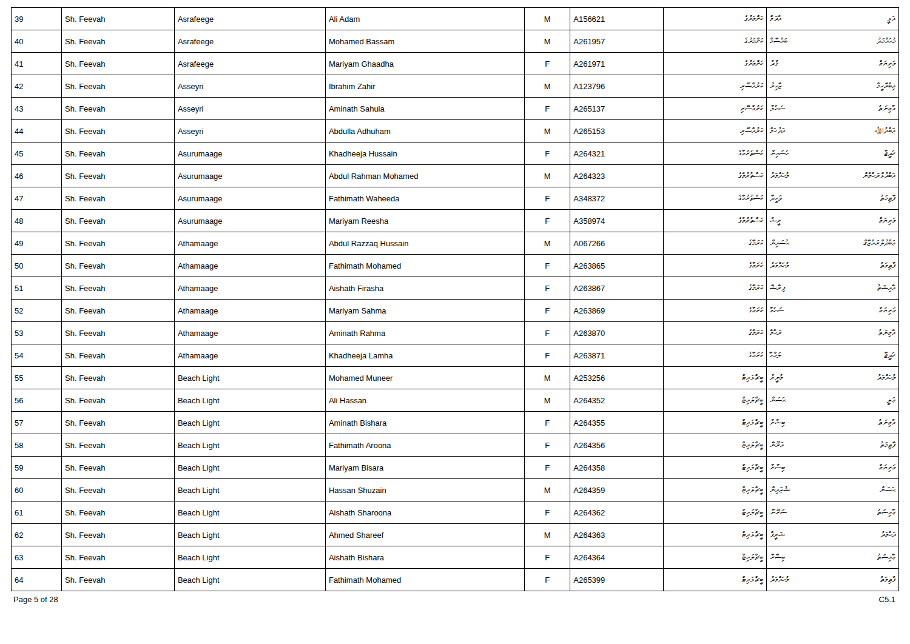| 39 | Sh. Feevah | Asrafeege | Ali Adam | M | A156621 | ކަށްމަރުގެ | ޢަލީ އާދަމް |
| 40 | Sh. Feevah | Asrafeege | Mohamed Bassam | M | A261957 | ކަށްމަރުގެ | މުޙައްމަދު ބައްސާމް |
| 41 | Sh. Feevah | Asrafeege | Mariyam Ghaadha | F | A261971 | ކަށްމަރުގެ | މަރިޔަމް ޤާދާ |
| 42 | Sh. Feevah | Asseyri | Ibrahim Zahir | M | A123796 | ކަރުއްސޭރި | އިބްރާހީމް ޒާހިރު |
| 43 | Sh. Feevah | Asseyri | Aminath Sahula | F | A265137 | ކަރުއްސޭރި | އާމިނަތު ސަހުލާ |
| 44 | Sh. Feevah | Asseyri | Abdulla Adhuham | M | A265153 | ކަރުއްސޭރި | ޢަބްދުﷲ އަދުހަމް |
| 45 | Sh. Feevah | Asurumaage | Khadheeja Hussain | F | A264321 | ކަސްތުރުމާގެ | ޚަދީޖާ ޙުސައިން |
| 46 | Sh. Feevah | Asurumaage | Abdul Rahman Mohamed | M | A264323 | ކަސްތުރުމާގެ | ޢަބްދުލްރަޙްމާން މުޙައްމަދު |
| 47 | Sh. Feevah | Asurumaage | Fathimath Waheeda | F | A348372 | ކަސްތުރުމާގެ | ފާޠިމަތު ވަޙީދާ |
| 48 | Sh. Feevah | Asurumaage | Mariyam Reesha | F | A358974 | ކަސްތުރުމާގެ | މަރިޔަމް ރީޝާ |
| 49 | Sh. Feevah | Athamaage | Abdul Razzaq Hussain | M | A067266 | ކަރަމާގެ | ޢަބްދުލްރައްޒާޤް ޙުސައިން |
| 50 | Sh. Feevah | Athamaage | Fathimath Mohamed | F | A263865 | ކަރަމާގެ | ފާޠިމަތު މުޙައްމަދު |
| 51 | Sh. Feevah | Athamaage | Aishath Firasha | F | A263867 | ކަރަމާގެ | ޢާއިޝަތު ފިރާޝާ |
| 52 | Sh. Feevah | Athamaage | Mariyam Sahma | F | A263869 | ކަރަމާގެ | މަރިޔަމް ސަހުމާ |
| 53 | Sh. Feevah | Athamaage | Aminath Rahma | F | A263870 | ކަރަމާގެ | އާމިނަތު ރަޙްމާ |
| 54 | Sh. Feevah | Athamaage | Khadheeja Lamha | F | A263871 | ކަރަމާގެ | ޚަދީޖާ ލަމްޙާ |
| 55 | Sh. Feevah | Beach Light | Mohamed Muneer | M | A253256 | ބީޗްލައިޓް | މުޙައްމަދު މުނީރު |
| 56 | Sh. Feevah | Beach Light | Ali Hassan | M | A264352 | ބީޗްލައިޓް | ޢަލީ ޙަސަން |
| 57 | Sh. Feevah | Beach Light | Aminath Bishara | F | A264355 | ބީޗްލައިޓް | އާމިނަތު ބިޝާރާ |
| 58 | Sh. Feevah | Beach Light | Fathimath Aroona | F | A264356 | ބީޗްލައިޓް | ފާޠިމަތު އަރޫނާ |
| 59 | Sh. Feevah | Beach Light | Mariyam Bisara | F | A264358 | ބީޗްލައިޓް | މަރިޔަމް ބިސާރާ |
| 60 | Sh. Feevah | Beach Light | Hassan Shuzain | M | A264359 | ބީޗްލައިޓް | ޙަސަން ޝުޒައިން |
| 61 | Sh. Feevah | Beach Light | Aishath Sharoona | F | A264362 | ބީޗްލައިޓް | ޢާއިޝަތު ޝަރޫނާ |
| 62 | Sh. Feevah | Beach Light | Ahmed Shareef | M | A264363 | ބީޗްލައިޓް | އަޙްމަދު ޝަރީފް |
| 63 | Sh. Feevah | Beach Light | Aishath Bishara | F | A264364 | ބީޗްލައިޓް | ޢާއިޝަތު ބިޝާރާ |
| 64 | Sh. Feevah | Beach Light | Fathimath Mohamed | F | A265399 | ބީޗްލައިޓް | ފާޠިމަތު މުޙައްމަދު |
Page 5 of 28
C5.1